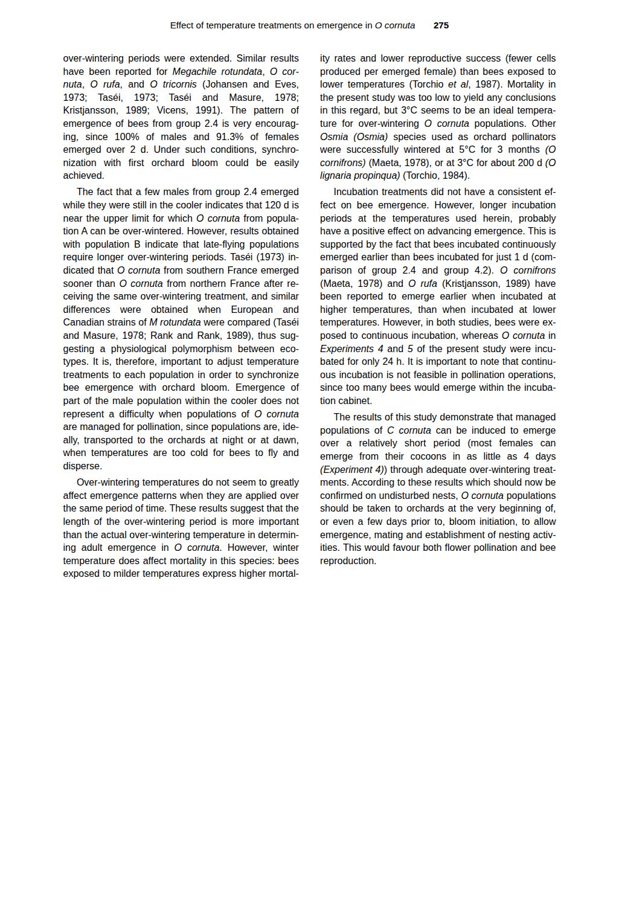Effect of temperature treatments on emergence in O cornuta 275
over-wintering periods were extended. Similar results have been reported for Megachile rotundata, O cornuta, O rufa, and O tricornis (Johansen and Eves, 1973; Taséi, 1973; Taséi and Masure, 1978; Kristjansson, 1989; Vicens, 1991). The pattern of emergence of bees from group 2.4 is very encouraging, since 100% of males and 91.3% of females emerged over 2 d. Under such conditions, synchronization with first orchard bloom could be easily achieved.
The fact that a few males from group 2.4 emerged while they were still in the cooler indicates that 120 d is near the upper limit for which O cornuta from population A can be over-wintered. However, results obtained with population B indicate that late-flying populations require longer over-wintering periods. Taséi (1973) indicated that O cornuta from southern France emerged sooner than O cornuta from northern France after receiving the same over-wintering treatment, and similar differences were obtained when European and Canadian strains of M rotundata were compared (Taséi and Masure, 1978; Rank and Rank, 1989), thus suggesting a physiological polymorphism between ecotypes. It is, therefore, important to adjust temperature treatments to each population in order to synchronize bee emergence with orchard bloom. Emergence of part of the male population within the cooler does not represent a difficulty when populations of O cornuta are managed for pollination, since populations are, ideally, transported to the orchards at night or at dawn, when temperatures are too cold for bees to fly and disperse.
Over-wintering temperatures do not seem to greatly affect emergence patterns when they are applied over the same period of time. These results suggest that the length of the over-wintering period is more important than the actual over-wintering temperature in determining adult emergence in O cornuta. However, winter temperature does affect mortality in this species: bees exposed to milder temperatures express higher mortality rates and lower reproductive success (fewer cells produced per emerged female) than bees exposed to lower temperatures (Torchio et al, 1987). Mortality in the present study was too low to yield any conclusions in this regard, but 3°C seems to be an ideal temperature for over-wintering O cornuta populations. Other Osmia (Osmia) species used as orchard pollinators were successfully wintered at 5°C for 3 months (O cornifrons) (Maeta, 1978), or at 3°C for about 200 d (O lignaria propinqua) (Torchio, 1984).
Incubation treatments did not have a consistent effect on bee emergence. However, longer incubation periods at the temperatures used herein, probably have a positive effect on advancing emergence. This is supported by the fact that bees incubated continuously emerged earlier than bees incubated for just 1 d (comparison of group 2.4 and group 4.2). O cornifrons (Maeta, 1978) and O rufa (Kristjansson, 1989) have been reported to emerge earlier when incubated at higher temperatures, than when incubated at lower temperatures. However, in both studies, bees were exposed to continuous incubation, whereas O cornuta in Experiments 4 and 5 of the present study were incubated for only 24 h. It is important to note that continuous incubation is not feasible in pollination operations, since too many bees would emerge within the incubation cabinet.
The results of this study demonstrate that managed populations of C cornuta can be induced to emerge over a relatively short period (most females can emerge from their cocoons in as little as 4 days (Experiment 4)) through adequate over-wintering treatments. According to these results which should now be confirmed on undisturbed nests, O cornuta populations should be taken to orchards at the very beginning of, or even a few days prior to, bloom initiation, to allow emergence, mating and establishment of nesting activities. This would favour both flower pollination and bee reproduction.